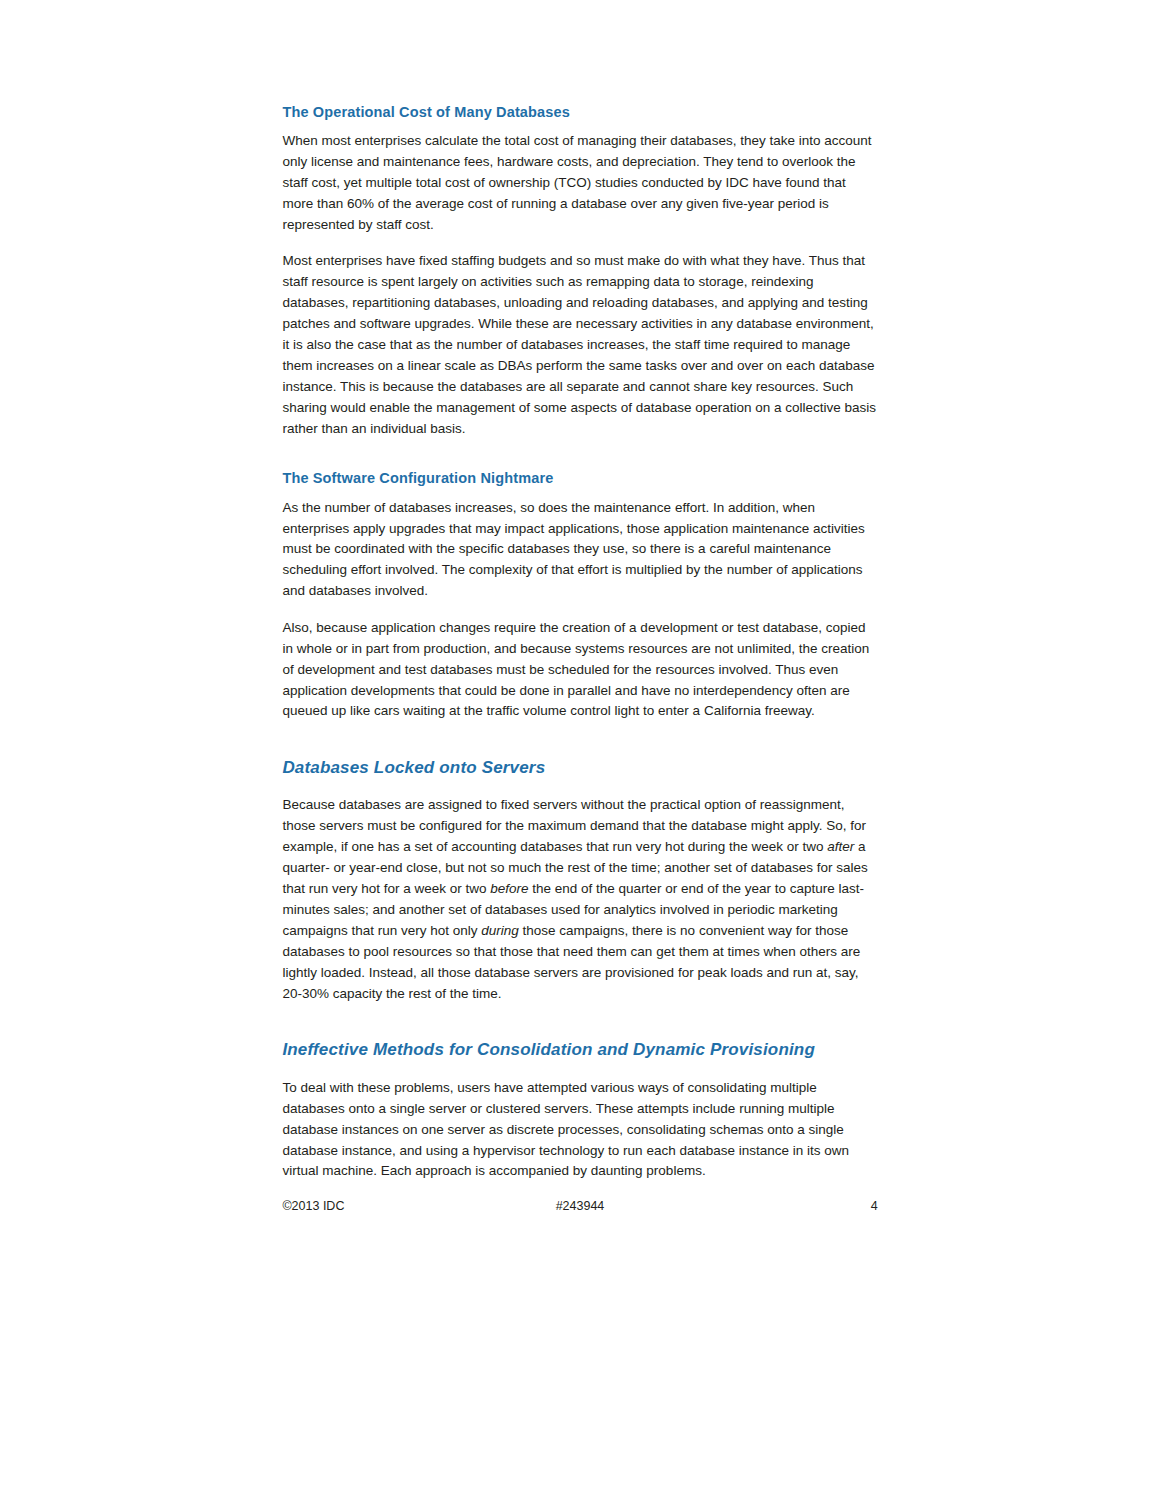The Operational Cost of Many Databases
When most enterprises calculate the total cost of managing their databases, they take into account only license and maintenance fees, hardware costs, and depreciation. They tend to overlook the staff cost, yet multiple total cost of ownership (TCO) studies conducted by IDC have found that more than 60% of the average cost of running a database over any given five-year period is represented by staff cost.
Most enterprises have fixed staffing budgets and so must make do with what they have. Thus that staff resource is spent largely on activities such as remapping data to storage, reindexing databases, repartitioning databases, unloading and reloading databases, and applying and testing patches and software upgrades. While these are necessary activities in any database environment, it is also the case that as the number of databases increases, the staff time required to manage them increases on a linear scale as DBAs perform the same tasks over and over on each database instance. This is because the databases are all separate and cannot share key resources. Such sharing would enable the management of some aspects of database operation on a collective basis rather than an individual basis.
The Software Configuration Nightmare
As the number of databases increases, so does the maintenance effort. In addition, when enterprises apply upgrades that may impact applications, those application maintenance activities must be coordinated with the specific databases they use, so there is a careful maintenance scheduling effort involved. The complexity of that effort is multiplied by the number of applications and databases involved.
Also, because application changes require the creation of a development or test database, copied in whole or in part from production, and because systems resources are not unlimited, the creation of development and test databases must be scheduled for the resources involved. Thus even application developments that could be done in parallel and have no interdependency often are queued up like cars waiting at the traffic volume control light to enter a California freeway.
Databases Locked onto Servers
Because databases are assigned to fixed servers without the practical option of reassignment, those servers must be configured for the maximum demand that the database might apply. So, for example, if one has a set of accounting databases that run very hot during the week or two after a quarter- or year-end close, but not so much the rest of the time; another set of databases for sales that run very hot for a week or two before the end of the quarter or end of the year to capture last-minutes sales; and another set of databases used for analytics involved in periodic marketing campaigns that run very hot only during those campaigns, there is no convenient way for those databases to pool resources so that those that need them can get them at times when others are lightly loaded. Instead, all those database servers are provisioned for peak loads and run at, say, 20-30% capacity the rest of the time.
Ineffective Methods for Consolidation and Dynamic Provisioning
To deal with these problems, users have attempted various ways of consolidating multiple databases onto a single server or clustered servers. These attempts include running multiple database instances on one server as discrete processes, consolidating schemas onto a single database instance, and using a hypervisor technology to run each database instance in its own virtual machine. Each approach is accompanied by daunting problems.
| ©2013 IDC | #243944 | 4 |